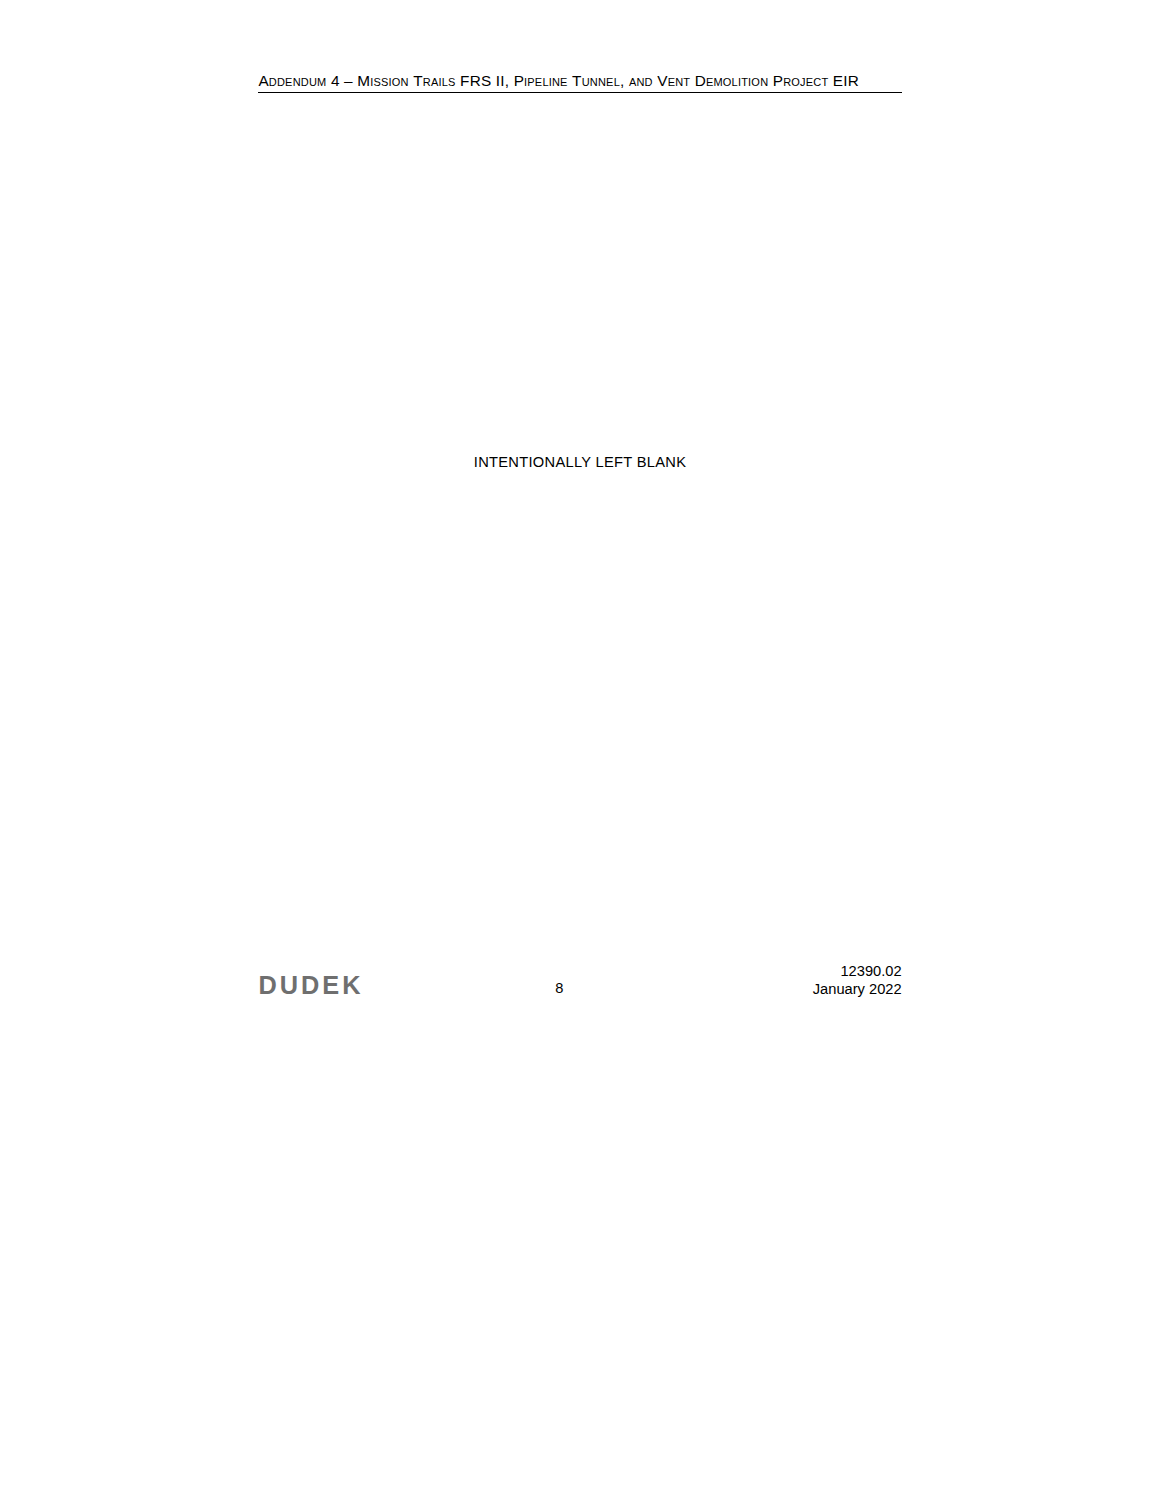Addendum 4 – Mission Trails FRS II, Pipeline Tunnel, and Vent Demolition Project EIR
INTENTIONALLY LEFT BLANK
DUDEK
8
12390.02
January 2022